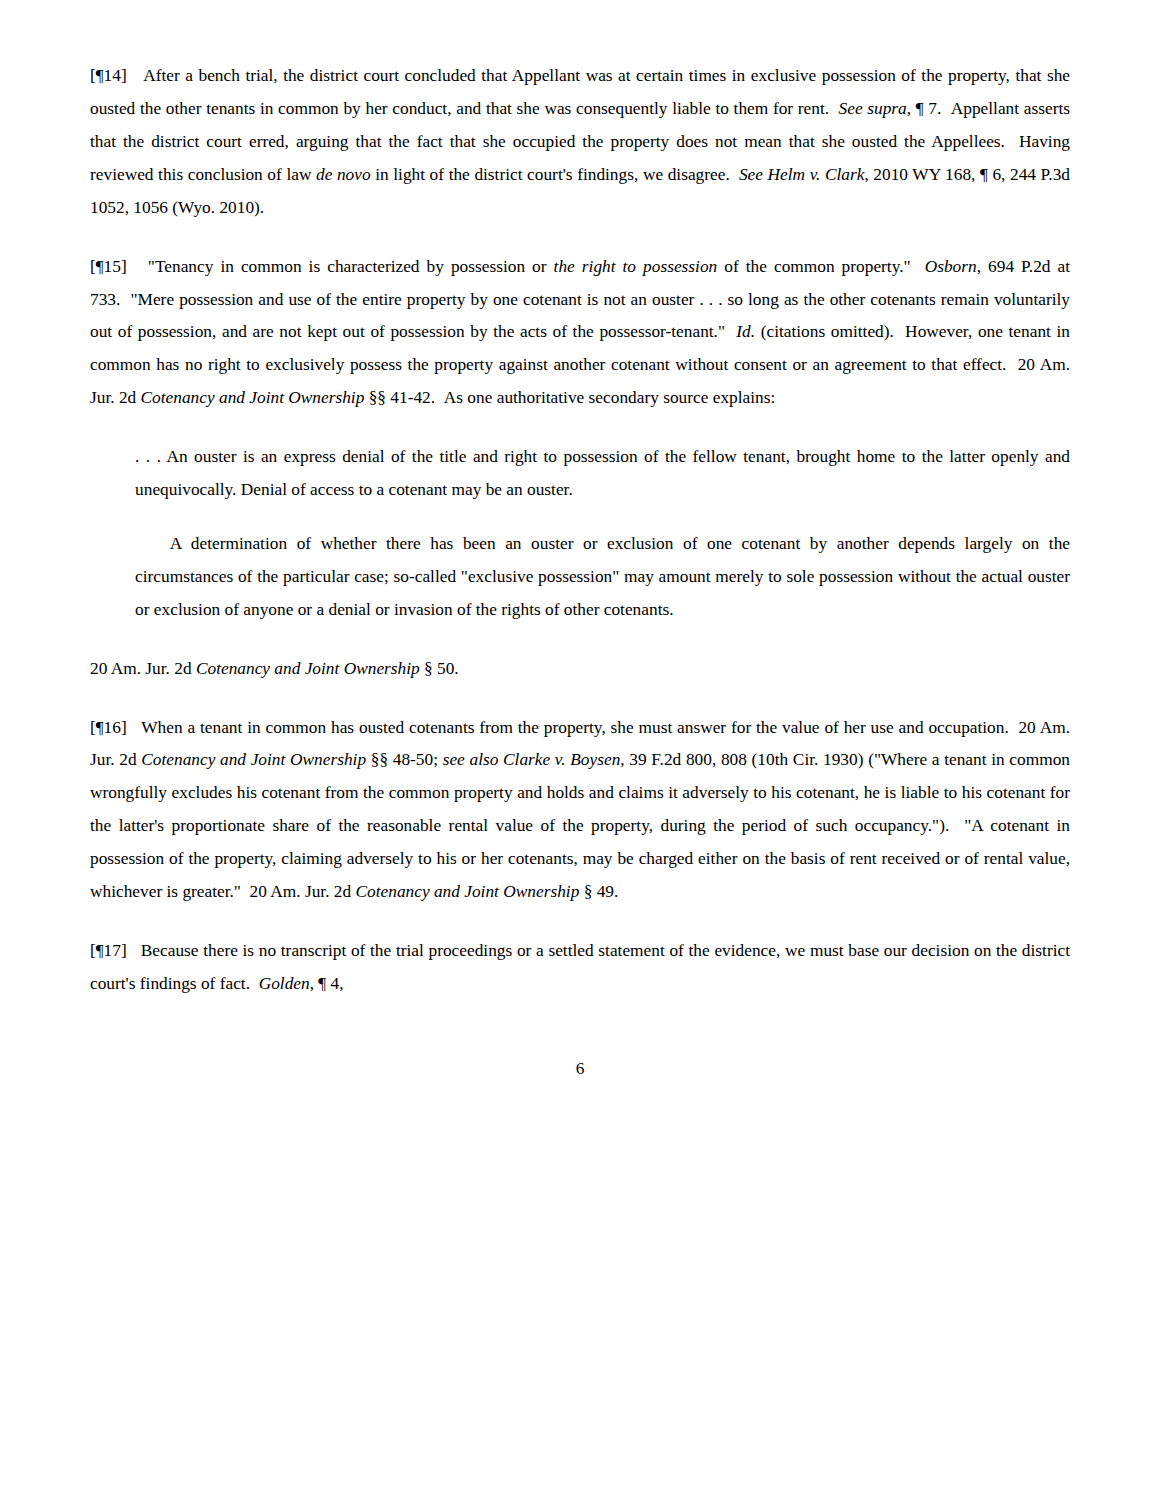[¶14] After a bench trial, the district court concluded that Appellant was at certain times in exclusive possession of the property, that she ousted the other tenants in common by her conduct, and that she was consequently liable to them for rent. See supra, ¶ 7. Appellant asserts that the district court erred, arguing that the fact that she occupied the property does not mean that she ousted the Appellees. Having reviewed this conclusion of law de novo in light of the district court's findings, we disagree. See Helm v. Clark, 2010 WY 168, ¶ 6, 244 P.3d 1052, 1056 (Wyo. 2010).
[¶15] "Tenancy in common is characterized by possession or the right to possession of the common property." Osborn, 694 P.2d at 733. "Mere possession and use of the entire property by one cotenant is not an ouster . . . so long as the other cotenants remain voluntarily out of possession, and are not kept out of possession by the acts of the possessor-tenant." Id. (citations omitted). However, one tenant in common has no right to exclusively possess the property against another cotenant without consent or an agreement to that effect. 20 Am. Jur. 2d Cotenancy and Joint Ownership §§ 41-42. As one authoritative secondary source explains:
. . . An ouster is an express denial of the title and right to possession of the fellow tenant, brought home to the latter openly and unequivocally. Denial of access to a cotenant may be an ouster.
A determination of whether there has been an ouster or exclusion of one cotenant by another depends largely on the circumstances of the particular case; so-called "exclusive possession" may amount merely to sole possession without the actual ouster or exclusion of anyone or a denial or invasion of the rights of other cotenants.
20 Am. Jur. 2d Cotenancy and Joint Ownership § 50.
[¶16] When a tenant in common has ousted cotenants from the property, she must answer for the value of her use and occupation. 20 Am. Jur. 2d Cotenancy and Joint Ownership §§ 48-50; see also Clarke v. Boysen, 39 F.2d 800, 808 (10th Cir. 1930) ("Where a tenant in common wrongfully excludes his cotenant from the common property and holds and claims it adversely to his cotenant, he is liable to his cotenant for the latter's proportionate share of the reasonable rental value of the property, during the period of such occupancy."). "A cotenant in possession of the property, claiming adversely to his or her cotenants, may be charged either on the basis of rent received or of rental value, whichever is greater." 20 Am. Jur. 2d Cotenancy and Joint Ownership § 49.
[¶17] Because there is no transcript of the trial proceedings or a settled statement of the evidence, we must base our decision on the district court's findings of fact. Golden, ¶ 4,
6